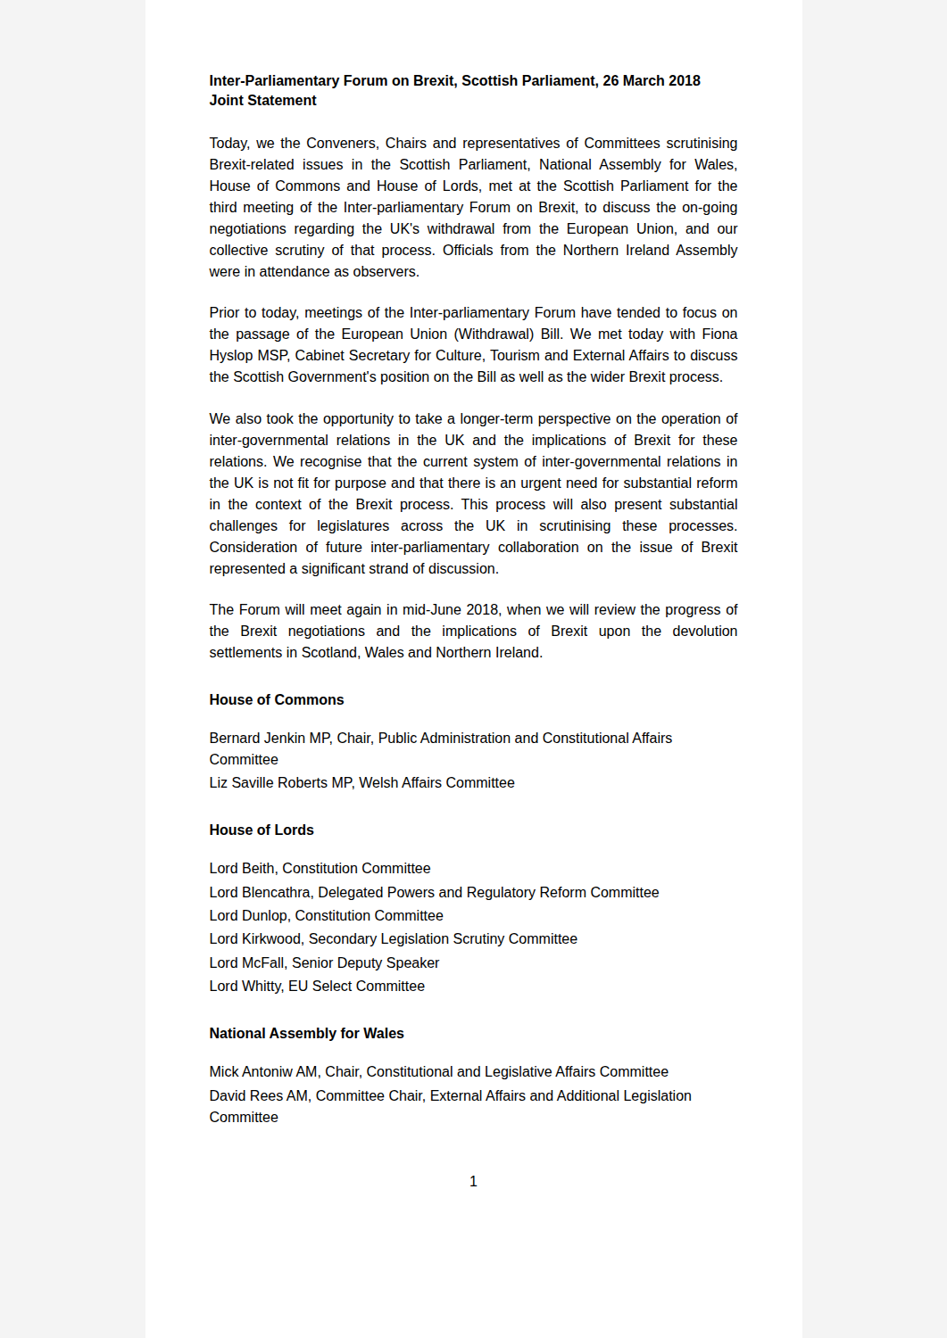Inter-Parliamentary Forum on Brexit, Scottish Parliament, 26 March 2018
Joint Statement
Today, we the Conveners, Chairs and representatives of Committees scrutinising Brexit-related issues in the Scottish Parliament, National Assembly for Wales, House of Commons and House of Lords, met at the Scottish Parliament for the third meeting of the Inter-parliamentary Forum on Brexit, to discuss the on-going negotiations regarding the UK's withdrawal from the European Union, and our collective scrutiny of that process. Officials from the Northern Ireland Assembly were in attendance as observers.
Prior to today, meetings of the Inter-parliamentary Forum have tended to focus on the passage of the European Union (Withdrawal) Bill. We met today with Fiona Hyslop MSP, Cabinet Secretary for Culture, Tourism and External Affairs to discuss the Scottish Government's position on the Bill as well as the wider Brexit process.
We also took the opportunity to take a longer-term perspective on the operation of inter-governmental relations in the UK and the implications of Brexit for these relations. We recognise that the current system of inter-governmental relations in the UK is not fit for purpose and that there is an urgent need for substantial reform in the context of the Brexit process. This process will also present substantial challenges for legislatures across the UK in scrutinising these processes. Consideration of future inter-parliamentary collaboration on the issue of Brexit represented a significant strand of discussion.
The Forum will meet again in mid-June 2018, when we will review the progress of the Brexit negotiations and the implications of Brexit upon the devolution settlements in Scotland, Wales and Northern Ireland.
House of Commons
Bernard Jenkin MP, Chair, Public Administration and Constitutional Affairs Committee
Liz Saville Roberts MP, Welsh Affairs Committee
House of Lords
Lord Beith, Constitution Committee
Lord Blencathra, Delegated Powers and Regulatory Reform Committee
Lord Dunlop, Constitution Committee
Lord Kirkwood, Secondary Legislation Scrutiny Committee
Lord McFall, Senior Deputy Speaker
Lord Whitty, EU Select Committee
National Assembly for Wales
Mick Antoniw AM, Chair, Constitutional and Legislative Affairs Committee
David Rees AM, Committee Chair, External Affairs and Additional Legislation Committee
1